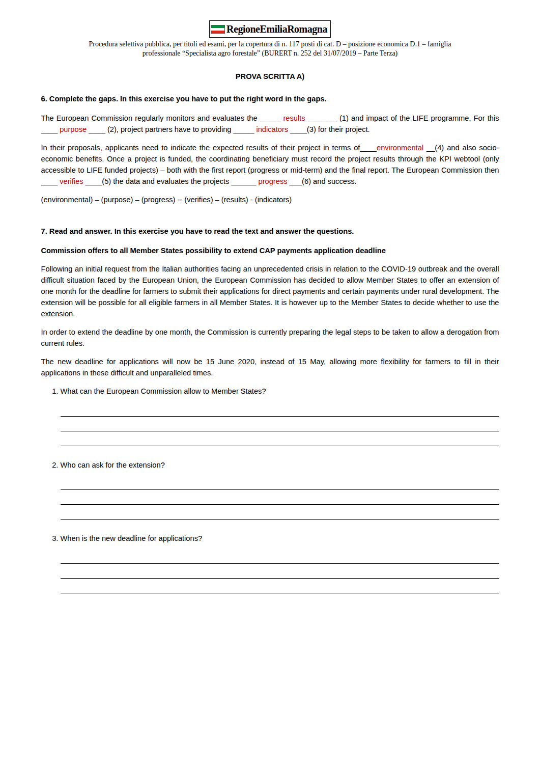RegioneEmiliaRomagna
Procedura selettiva pubblica, per titoli ed esami, per la copertura di n. 117 posti di cat. D – posizione economica D.1 – famiglia professionale “Specialista agro forestale” (BURERT n. 252 del 31/07/2019 – Parte Terza)
PROVA SCRITTA A)
6. Complete the gaps. In this exercise you have to put the right word in the gaps.
The European Commission regularly monitors and evaluates the _____ results _______ (1) and impact of the LIFE programme. For this ____ purpose ____ (2), project partners have to providing _____ indicators ____(3) for their project.
In their proposals, applicants need to indicate the expected results of their project in terms of____environmental __(4) and also socio-economic benefits. Once a project is funded, the coordinating beneficiary must record the project results through the KPI webtool (only accessible to LIFE funded projects) – both with the first report (progress or mid-term) and the final report. The European Commission then ____ verifies ____(5) the data and evaluates the projects ______ progress ___(6) and success.
(environmental) – (purpose) – (progress) -- (verifies) – (results) - (indicators)
7. Read and answer. In this exercise you have to read the text and answer the questions.
Commission offers to all Member States possibility to extend CAP payments application deadline
Following an initial request from the Italian authorities facing an unprecedented crisis in relation to the COVID-19 outbreak and the overall difficult situation faced by the European Union, the European Commission has decided to allow Member States to offer an extension of one month for the deadline for farmers to submit their applications for direct payments and certain payments under rural development. The extension will be possible for all eligible farmers in all Member States. It is however up to the Member States to decide whether to use the extension.
In order to extend the deadline by one month, the Commission is currently preparing the legal steps to be taken to allow a derogation from current rules.
The new deadline for applications will now be 15 June 2020, instead of 15 May, allowing more flexibility for farmers to fill in their applications in these difficult and unparalleled times.
What can the European Commission allow to Member States?
Who can ask for the extension?
When is the new deadline for applications?